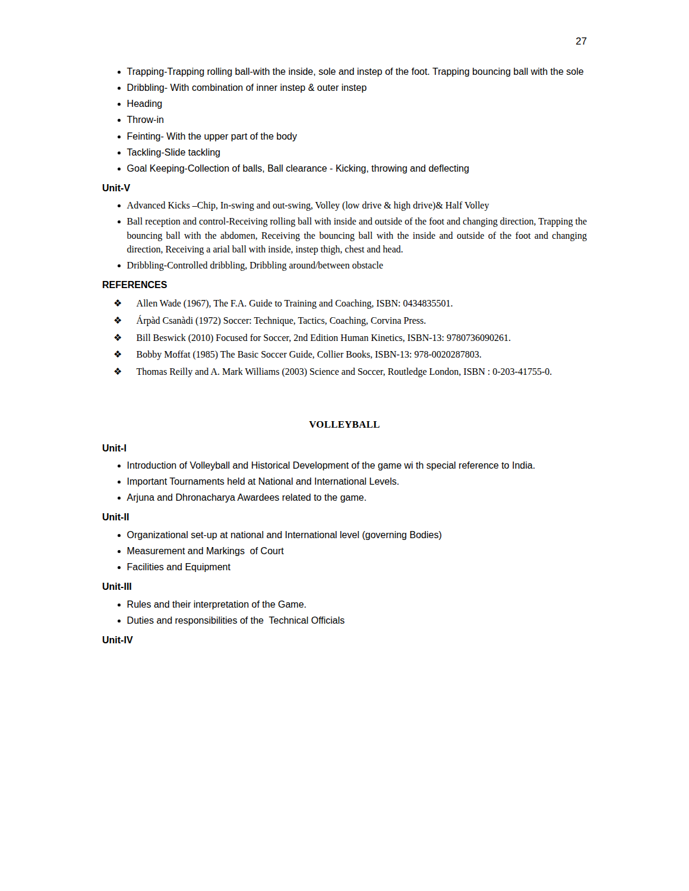27
Trapping-Trapping rolling ball-with the inside, sole and instep of the foot. Trapping bouncing ball with the sole
Dribbling- With combination of inner instep & outer instep
Heading
Throw-in
Feinting- With the upper part of the body
Tackling-Slide tackling
Goal Keeping-Collection of balls, Ball clearance - Kicking, throwing and deflecting
Unit-V
Advanced Kicks –Chip, In-swing and out-swing, Volley (low drive & high drive)& Half Volley
Ball reception and control-Receiving rolling ball with inside and outside of the foot and changing direction, Trapping the bouncing ball with the abdomen, Receiving the bouncing ball with the inside and outside of the foot and changing direction, Receiving a arial ball with inside, instep thigh, chest and head.
Dribbling-Controlled dribbling, Dribbling around/between obstacle
REFERENCES
Allen Wade (1967), The F.A. Guide to Training and Coaching, ISBN: 0434835501.
Árpàd Csanàdi (1972) Soccer: Technique, Tactics, Coaching, Corvina Press.
Bill Beswick (2010) Focused for Soccer, 2nd Edition Human Kinetics, ISBN-13: 9780736090261.
Bobby Moffat (1985) The Basic Soccer Guide, Collier Books, ISBN-13: 978-0020287803.
Thomas Reilly and A. Mark Williams (2003) Science and Soccer, Routledge London, ISBN : 0-203-41755-0.
VOLLEYBALL
Unit-I
Introduction of Volleyball and Historical Development of the game wi th special reference to India.
Important Tournaments held at National and International Levels.
Arjuna and Dhronacharya Awardees related to the game.
Unit-II
Organizational set-up at national and International level (governing Bodies)
Measurement and Markings of Court
Facilities and Equipment
Unit-III
Rules and their interpretation of the Game.
Duties and responsibilities of the Technical Officials
Unit-IV